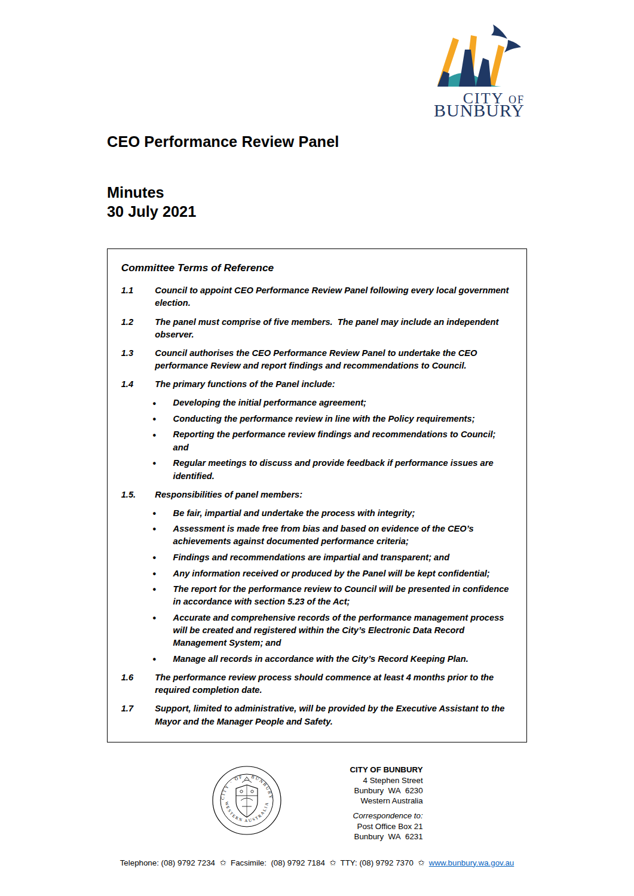CITY OF BUNBURY
CEO Performance Review Panel
Minutes30 July 2021
Committee Terms of Reference
1.1
Council to appoint CEO Performance Review Panel following every local government election.
1.2
The panel must comprise of five members. The panel may include an independent observer.
1.3
Council authorises the CEO Performance Review Panel to undertake the CEO performance Review and report findings and recommendations to Council.
1.4
The primary functions of the Panel include:
Developing the initial performance agreement;
Conducting the performance review in line with the Policy requirements;
Reporting the performance review findings and recommendations to Council; and
Regular meetings to discuss and provide feedback if performance issues are identified.
1.5.
Responsibilities of panel members:
Be fair, impartial and undertake the process with integrity;
Assessment is made free from bias and based on evidence of the CEO’s achievements against documented performance criteria;
Findings and recommendations are impartial and transparent; and
Any information received or produced by the Panel will be kept confidential;
The report for the performance review to Council will be presented in confidence in accordance with section 5.23 of the Act;
Accurate and comprehensive records of the performance management process will be created and registered within the City’s Electronic Data Record Management System; and
Manage all records in accordance with the City’s Record Keeping Plan.
1.6
The performance review process should commence at least 4 months prior to the required completion date.
1.7
Support, limited to administrative, will be provided by the Executive Assistant to the Mayor and the Manager People and Safety.
CITY · OF · BUNBURY WESTERN AUSTRALIA
CITY OF BUNBURY
4 Stephen Street
Bunbury WA 6230
Western Australia Correspondence to:
Post Office Box 21
Bunbury WA 6231
Telephone: (08) 9792 7234 ✩ Facsimile: (08) 9792 7184 ✩ TTY: (08) 9792 7370 ✩ www.bunbury.wa.gov.au